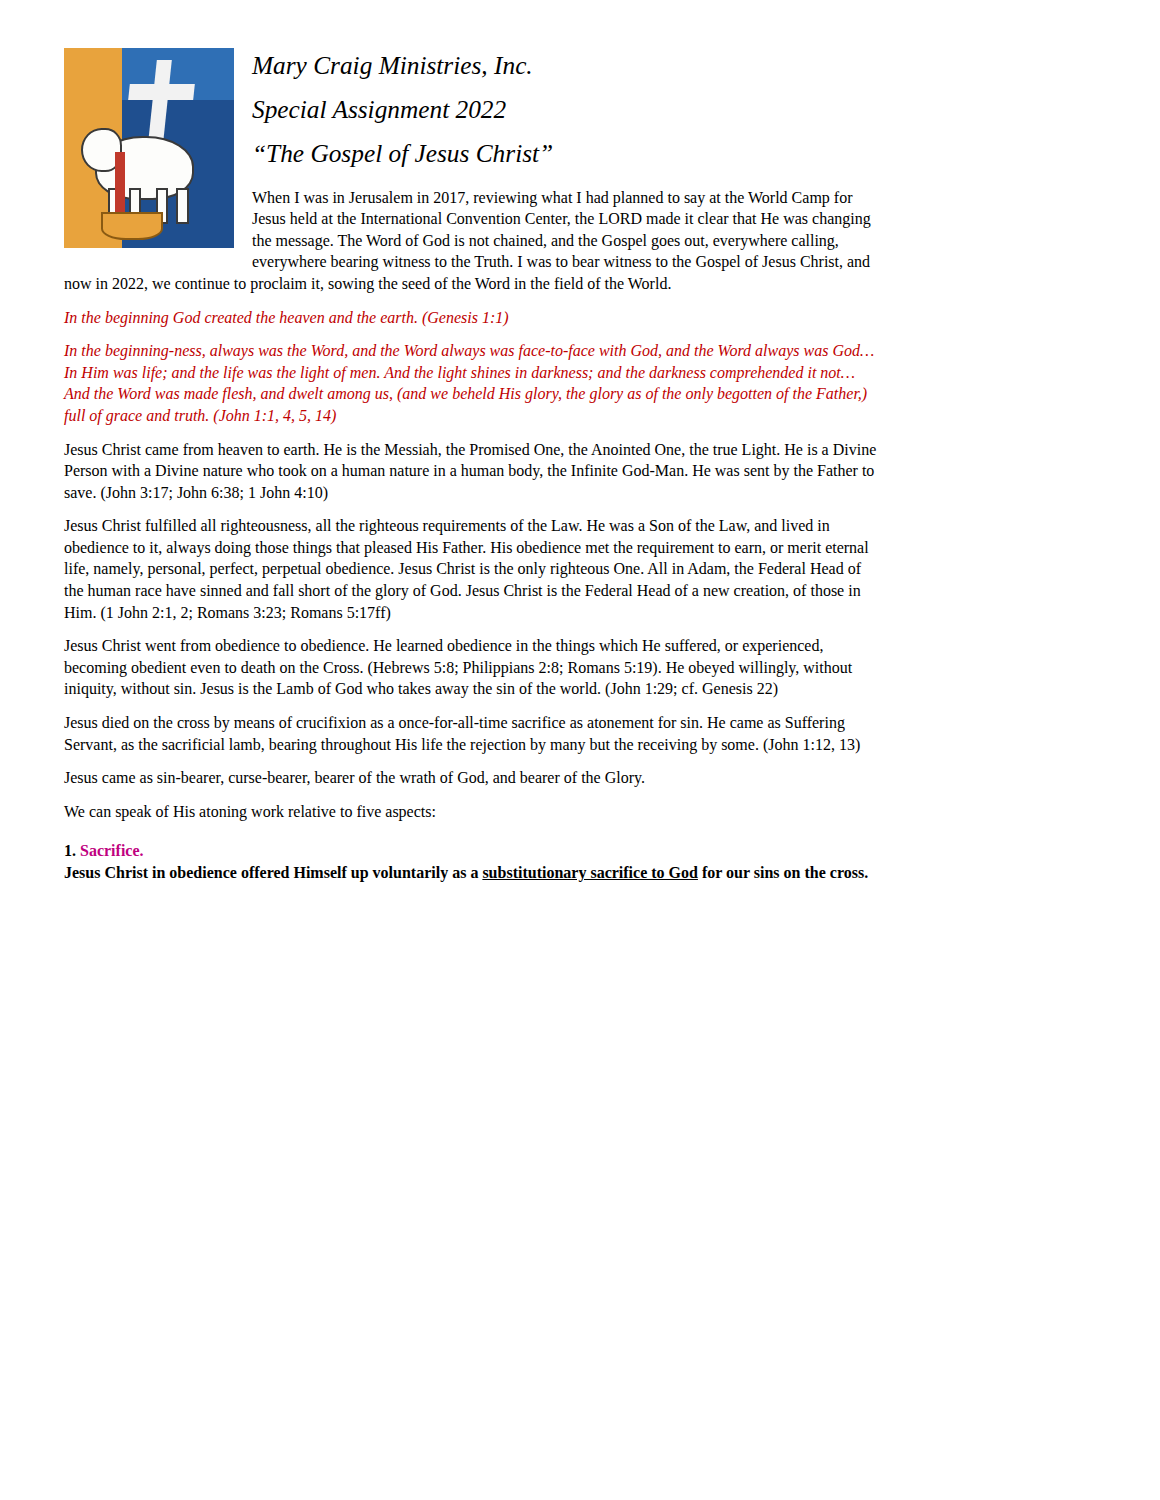Mary Craig Ministries, Inc.
Special Assignment 2022
“The Gospel of Jesus Christ”
When I was in Jerusalem in 2017, reviewing what I had planned to say at the World Camp for Jesus held at the International Convention Center, the LORD made it clear that He was changing the message. The Word of God is not chained, and the Gospel goes out, everywhere calling, everywhere bearing witness to the Truth. I was to bear witness to the Gospel of Jesus Christ, and now in 2022, we continue to proclaim it, sowing the seed of the Word in the field of the World.
In the beginning God created the heaven and the earth. (Genesis 1:1)
In the beginning-ness, always was the Word, and the Word always was face-to-face with God, and the Word always was God…In Him was life; and the life was the light of men. And the light shines in darkness; and the darkness comprehended it not…And the Word was made flesh, and dwelt among us, (and we beheld His glory, the glory as of the only begotten of the Father,) full of grace and truth. (John 1:1, 4, 5, 14)
Jesus Christ came from heaven to earth. He is the Messiah, the Promised One, the Anointed One, the true Light. He is a Divine Person with a Divine nature who took on a human nature in a human body, the Infinite God-Man. He was sent by the Father to save. (John 3:17; John 6:38; 1 John 4:10)
Jesus Christ fulfilled all righteousness, all the righteous requirements of the Law. He was a Son of the Law, and lived in obedience to it, always doing those things that pleased His Father. His obedience met the requirement to earn, or merit eternal life, namely, personal, perfect, perpetual obedience. Jesus Christ is the only righteous One. All in Adam, the Federal Head of the human race have sinned and fall short of the glory of God. Jesus Christ is the Federal Head of a new creation, of those in Him. (1 John 2:1, 2; Romans 3:23; Romans 5:17ff)
Jesus Christ went from obedience to obedience. He learned obedience in the things which He suffered, or experienced, becoming obedient even to death on the Cross. (Hebrews 5:8; Philippians 2:8; Romans 5:19). He obeyed willingly, without iniquity, without sin. Jesus is the Lamb of God who takes away the sin of the world. (John 1:29; cf. Genesis 22)
Jesus died on the cross by means of crucifixion as a once-for-all-time sacrifice as atonement for sin. He came as Suffering Servant, as the sacrificial lamb, bearing throughout His life the rejection by many but the receiving by some. (John 1:12, 13)
Jesus came as sin-bearer, curse-bearer, bearer of the wrath of God, and bearer of the Glory.
We can speak of His atoning work relative to five aspects:
1. Sacrifice.
Jesus Christ in obedience offered Himself up voluntarily as a substitutionary sacrifice to God for our sins on the cross.